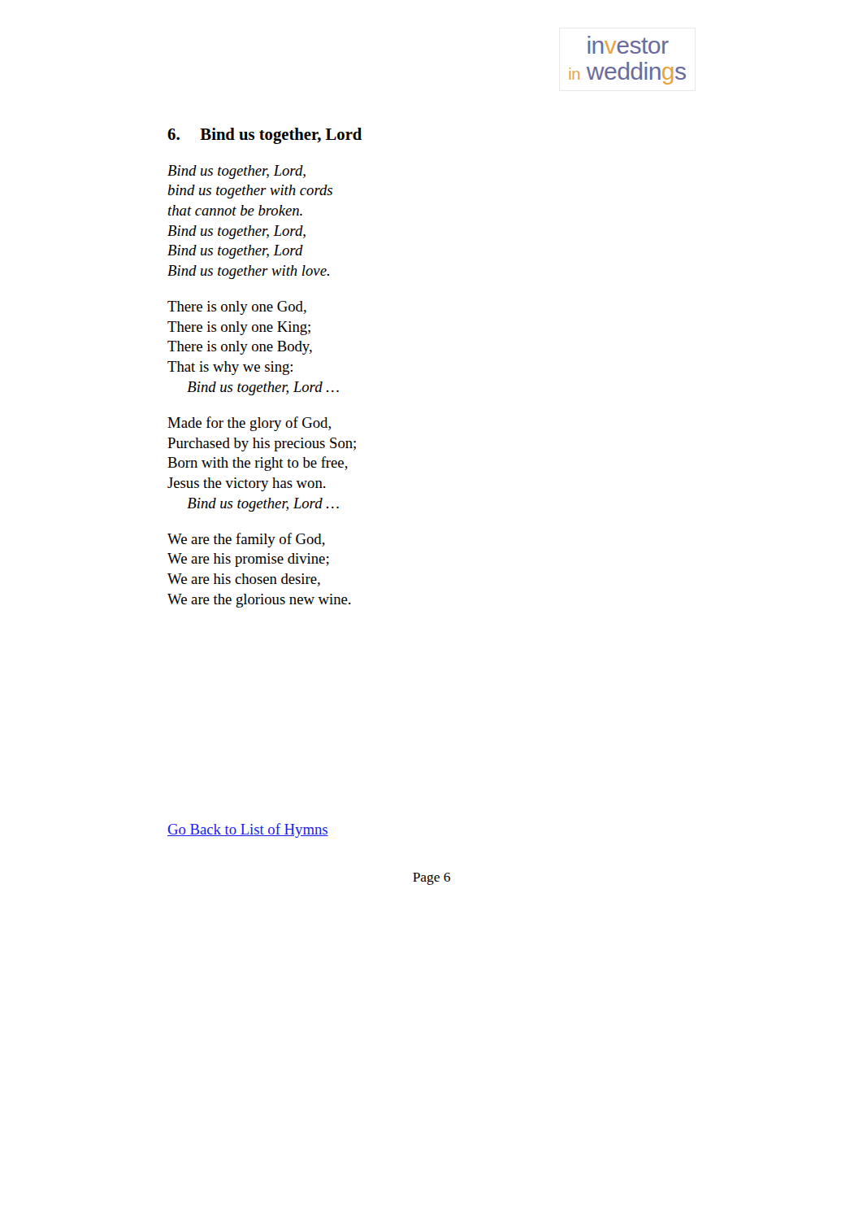investor
in weddin gs
6. Bind us together, Lord
Bind us together, Lord,
bind us together with cords
that cannot be broken.
Bind us together, Lord,
Bind us together, Lord
Bind us together with love.
There is only one God,
There is only one King;
There is only one Body,
That is why we sing:
Bind us together, Lord …
Made for the glory of God,
Purchased by his precious Son;
Born with the right to be free,
Jesus the victory has won.
Bind us together, Lord …
We are the family of God,
We are his promise divine;
We are his chosen desire,
We are the glorious new wine.
Go Back to List of Hymns
Page 6